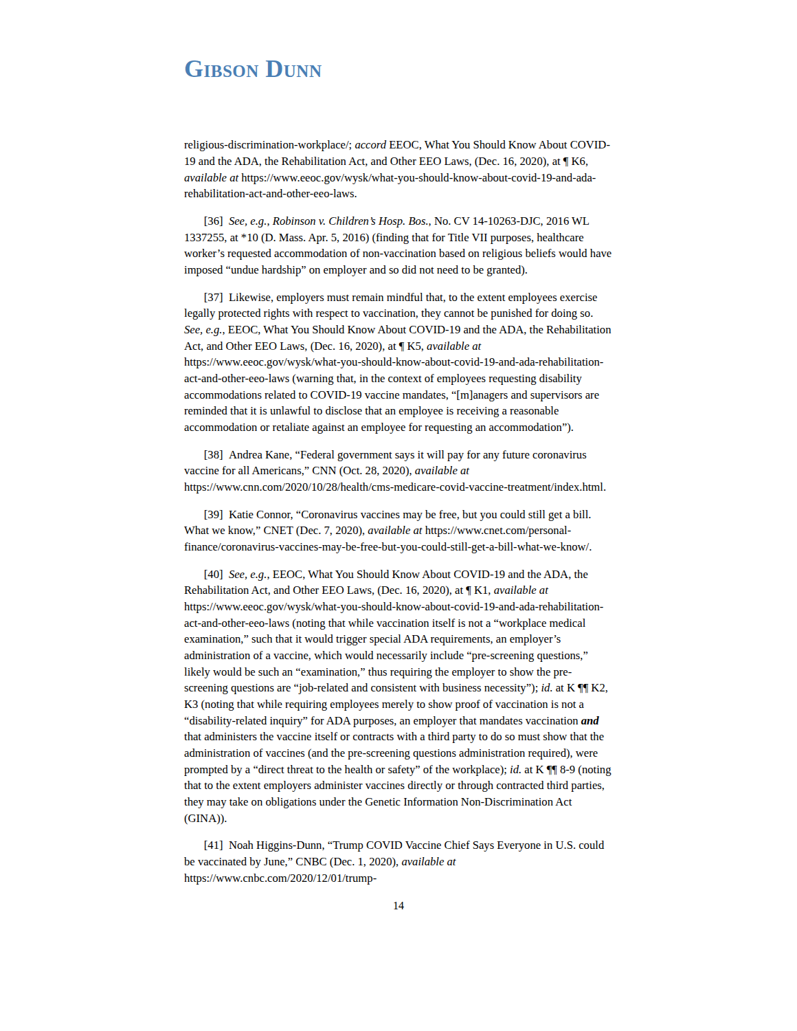Gibson Dunn
religious-discrimination-workplace/; accord EEOC, What You Should Know About COVID-19 and the ADA, the Rehabilitation Act, and Other EEO Laws, (Dec. 16, 2020), at ¶ K6, available at https://www.eeoc.gov/wysk/what-you-should-know-about-covid-19-and-ada-rehabilitation-act-and-other-eeo-laws.
[36] See, e.g., Robinson v. Children’s Hosp. Bos., No. CV 14-10263-DJC, 2016 WL 1337255, at *10 (D. Mass. Apr. 5, 2016) (finding that for Title VII purposes, healthcare worker’s requested accommodation of non-vaccination based on religious beliefs would have imposed “undue hardship” on employer and so did not need to be granted).
[37] Likewise, employers must remain mindful that, to the extent employees exercise legally protected rights with respect to vaccination, they cannot be punished for doing so. See, e.g., EEOC, What You Should Know About COVID-19 and the ADA, the Rehabilitation Act, and Other EEO Laws, (Dec. 16, 2020), at ¶ K5, available at https://www.eeoc.gov/wysk/what-you-should-know-about-covid-19-and-ada-rehabilitation-act-and-other-eeo-laws (warning that, in the context of employees requesting disability accommodations related to COVID-19 vaccine mandates, “[m]anagers and supervisors are reminded that it is unlawful to disclose that an employee is receiving a reasonable accommodation or retaliate against an employee for requesting an accommodation”).
[38] Andrea Kane, “Federal government says it will pay for any future coronavirus vaccine for all Americans,” CNN (Oct. 28, 2020), available at https://www.cnn.com/2020/10/28/health/cms-medicare-covid-vaccine-treatment/index.html.
[39] Katie Connor, “Coronavirus vaccines may be free, but you could still get a bill. What we know,” CNET (Dec. 7, 2020), available at https://www.cnet.com/personal-finance/coronavirus-vaccines-may-be-free-but-you-could-still-get-a-bill-what-we-know/.
[40] See, e.g., EEOC, What You Should Know About COVID-19 and the ADA, the Rehabilitation Act, and Other EEO Laws, (Dec. 16, 2020), at ¶ K1, available at https://www.eeoc.gov/wysk/what-you-should-know-about-covid-19-and-ada-rehabilitation-act-and-other-eeo-laws (noting that while vaccination itself is not a “workplace medical examination,” such that it would trigger special ADA requirements, an employer’s administration of a vaccine, which would necessarily include “pre-screening questions,” likely would be such an “examination,” thus requiring the employer to show the pre-screening questions are “job-related and consistent with business necessity”); id. at K ¶¶ K2, K3 (noting that while requiring employees merely to show proof of vaccination is not a “disability-related inquiry” for ADA purposes, an employer that mandates vaccination and that administers the vaccine itself or contracts with a third party to do so must show that the administration of vaccines (and the pre-screening questions administration required), were prompted by a “direct threat to the health or safety” of the workplace); id. at K ¶¶ 8-9 (noting that to the extent employers administer vaccines directly or through contracted third parties, they may take on obligations under the Genetic Information Non-Discrimination Act (GINA)).
[41] Noah Higgins-Dunn, “Trump COVID Vaccine Chief Says Everyone in U.S. could be vaccinated by June,” CNBC (Dec. 1, 2020), available at https://www.cnbc.com/2020/12/01/trump-
14